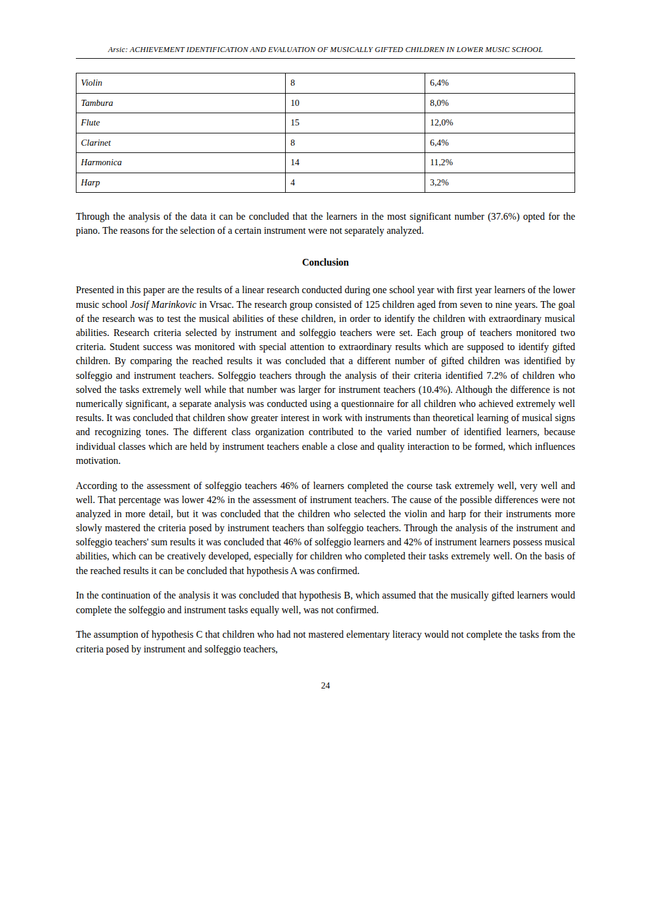Arsic: ACHIEVEMENT IDENTIFICATION AND EVALUATION OF MUSICALLY GIFTED CHILDREN IN LOWER MUSIC SCHOOL
| Violin | 8 | 6,4% |
| Tambura | 10 | 8,0% |
| Flute | 15 | 12,0% |
| Clarinet | 8 | 6,4% |
| Harmonica | 14 | 11,2% |
| Harp | 4 | 3,2% |
Through the analysis of the data it can be concluded that the learners in the most significant number (37.6%) opted for the piano. The reasons for the selection of a certain instrument were not separately analyzed.
Conclusion
Presented in this paper are the results of a linear research conducted during one school year with first year learners of the lower music school Josif Marinkovic in Vrsac. The research group consisted of 125 children aged from seven to nine years. The goal of the research was to test the musical abilities of these children, in order to identify the children with extraordinary musical abilities. Research criteria selected by instrument and solfeggio teachers were set. Each group of teachers monitored two criteria. Student success was monitored with special attention to extraordinary results which are supposed to identify gifted children. By comparing the reached results it was concluded that a different number of gifted children was identified by solfeggio and instrument teachers. Solfeggio teachers through the analysis of their criteria identified 7.2% of children who solved the tasks extremely well while that number was larger for instrument teachers (10.4%). Although the difference is not numerically significant, a separate analysis was conducted using a questionnaire for all children who achieved extremely well results. It was concluded that children show greater interest in work with instruments than theoretical learning of musical signs and recognizing tones. The different class organization contributed to the varied number of identified learners, because individual classes which are held by instrument teachers enable a close and quality interaction to be formed, which influences motivation.
According to the assessment of solfeggio teachers 46% of learners completed the course task extremely well, very well and well. That percentage was lower 42% in the assessment of instrument teachers. The cause of the possible differences were not analyzed in more detail, but it was concluded that the children who selected the violin and harp for their instruments more slowly mastered the criteria posed by instrument teachers than solfeggio teachers. Through the analysis of the instrument and solfeggio teachers' sum results it was concluded that 46% of solfeggio learners and 42% of instrument learners possess musical abilities, which can be creatively developed, especially for children who completed their tasks extremely well. On the basis of the reached results it can be concluded that hypothesis A was confirmed.
In the continuation of the analysis it was concluded that hypothesis B, which assumed that the musically gifted learners would complete the solfeggio and instrument tasks equally well, was not confirmed.
The assumption of hypothesis C that children who had not mastered elementary literacy would not complete the tasks from the criteria posed by instrument and solfeggio teachers,
24